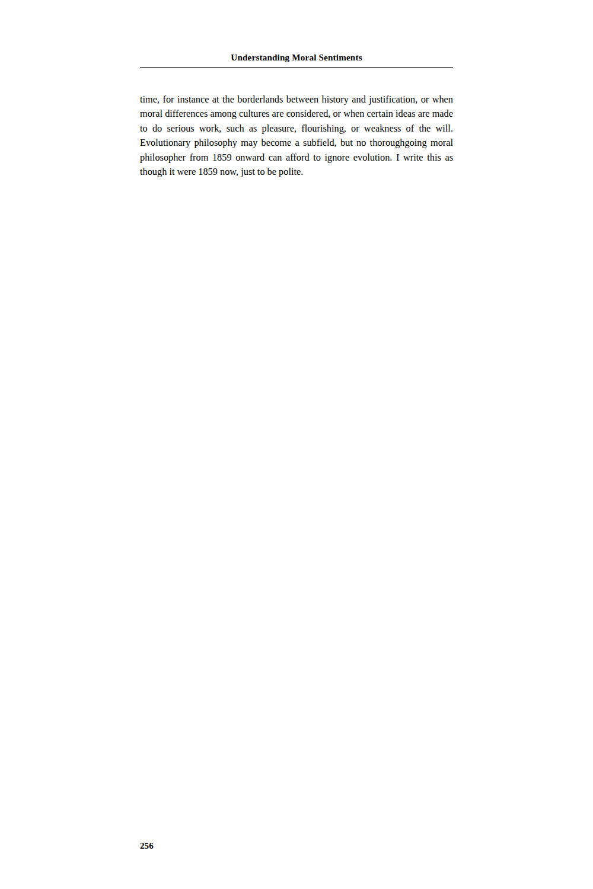Understanding Moral Sentiments
time, for instance at the borderlands between history and justification, or when moral differences among cultures are considered, or when certain ideas are made to do serious work, such as pleasure, flourishing, or weakness of the will. Evolutionary philosophy may become a subfield, but no thoroughgoing moral philosopher from 1859 onward can afford to ignore evolution. I write this as though it were 1859 now, just to be polite.
256